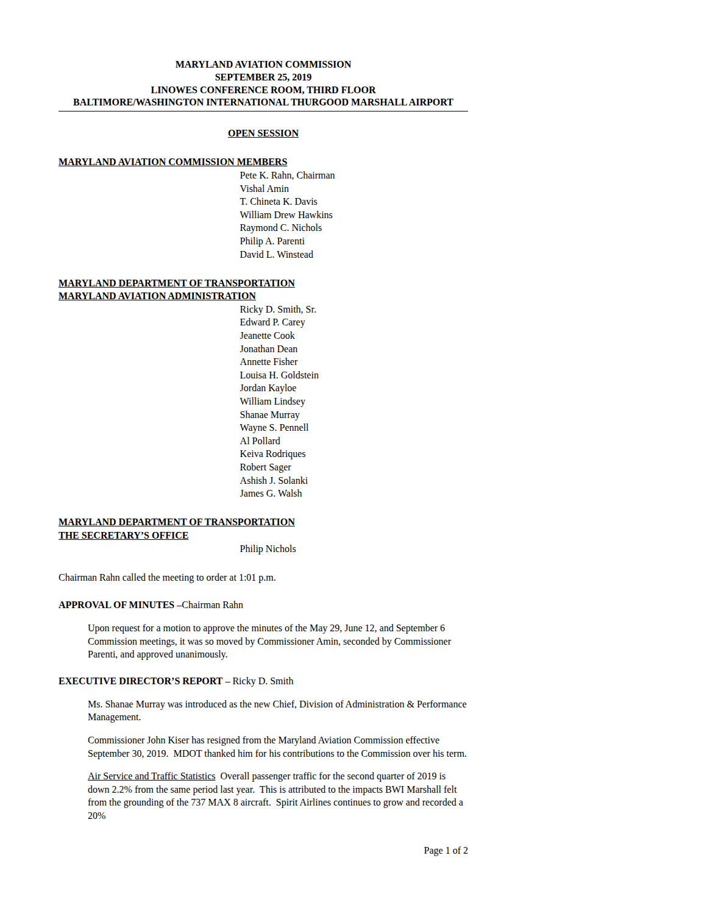Maryland Aviation Commission
September 25, 2019
Linowes Conference Room, Third Floor
Baltimore/Washington International Thurgood Marshall Airport
Open Session
Maryland Aviation Commission Members
Pete K. Rahn, Chairman
Vishal Amin
T. Chineta K. Davis
William Drew Hawkins
Raymond C. Nichols
Philip A. Parenti
David L. Winstead
Maryland Department of Transportation
Maryland Aviation Administration
Ricky D. Smith, Sr.
Edward P. Carey
Jeanette Cook
Jonathan Dean
Annette Fisher
Louisa H. Goldstein
Jordan Kayloe
William Lindsey
Shanae Murray
Wayne S. Pennell
Al Pollard
Keiva Rodriques
Robert Sager
Ashish J. Solanki
James G. Walsh
Maryland Department of Transportation
The Secretary’s Office
Philip Nichols
Chairman Rahn called the meeting to order at 1:01 p.m.
Approval of Minutes –Chairman Rahn
Upon request for a motion to approve the minutes of the May 29, June 12, and September 6 Commission meetings, it was so moved by Commissioner Amin, seconded by Commissioner Parenti, and approved unanimously.
Executive Director’s Report – Ricky D. Smith
Ms. Shanae Murray was introduced as the new Chief, Division of Administration & Performance Management.
Commissioner John Kiser has resigned from the Maryland Aviation Commission effective September 30, 2019. MDOT thanked him for his contributions to the Commission over his term.
Air Service and Traffic Statistics Overall passenger traffic for the second quarter of 2019 is down 2.2% from the same period last year. This is attributed to the impacts BWI Marshall felt from the grounding of the 737 MAX 8 aircraft. Spirit Airlines continues to grow and recorded a 20%
Page 1 of 2